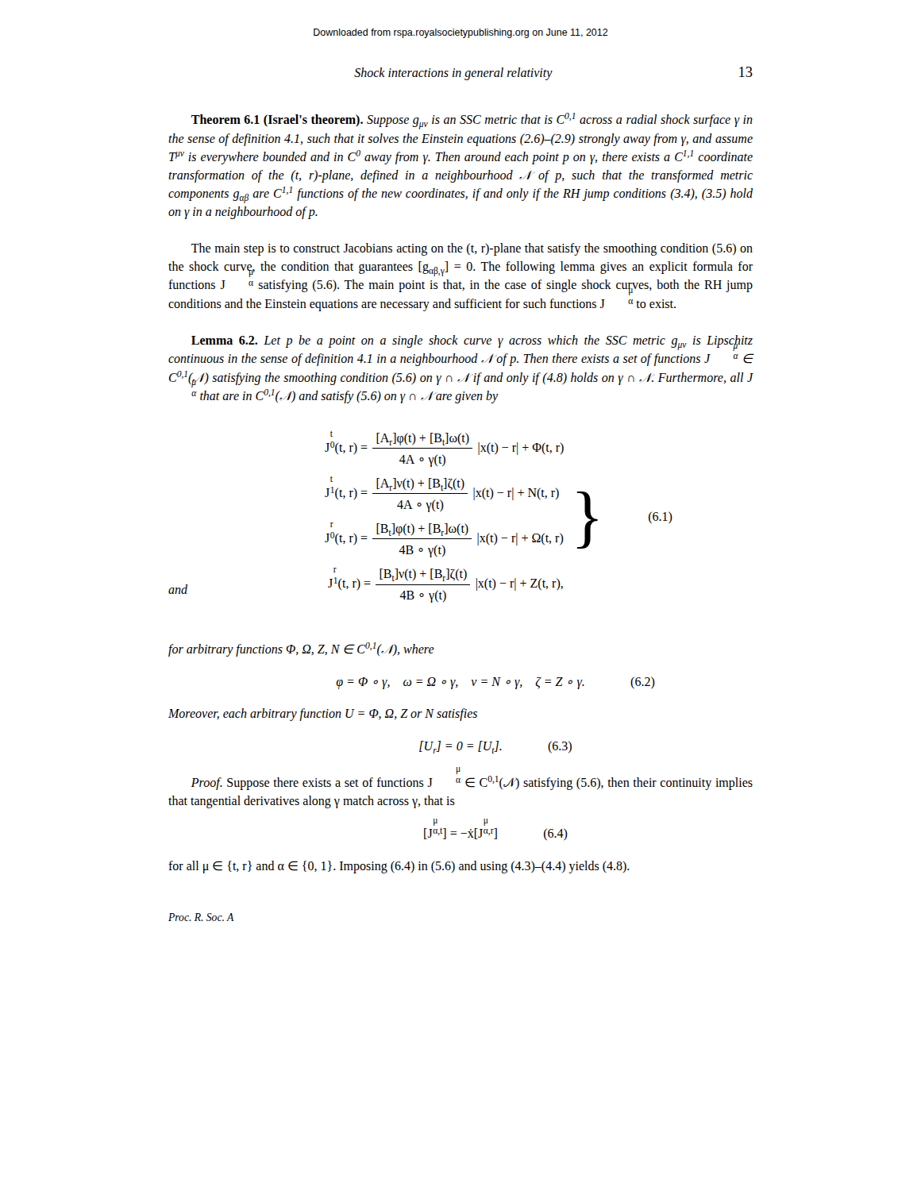Downloaded from rspa.royalsocietypublishing.org on June 11, 2012
Shock interactions in general relativity 13
Theorem 6.1 (Israel's theorem). Suppose gμν is an SSC metric that is C0,1 across a radial shock surface γ in the sense of definition 4.1, such that it solves the Einstein equations (2.6)–(2.9) strongly away from γ, and assume Tμν is everywhere bounded and in C0 away from γ. Then around each point p on γ, there exists a C1,1 coordinate transformation of the (t, r)-plane, defined in a neighbourhood 𝒩 of p, such that the transformed metric components gαβ are C1,1 functions of the new coordinates, if and only if the RH jump conditions (3.4), (3.5) hold on γ in a neighbourhood of p.
The main step is to construct Jacobians acting on the (t, r)-plane that satisfy the smoothing condition (5.6) on the shock curve, the condition that guarantees [gαβ,γ] = 0. The following lemma gives an explicit formula for functions Jμα satisfying (5.6). The main point is that, in the case of single shock curves, both the RH jump conditions and the Einstein equations are necessary and sufficient for such functions Jμα to exist.
Lemma 6.2. Let p be a point on a single shock curve γ across which the SSC metric gμν is Lipschitz continuous in the sense of definition 4.1 in a neighbourhood 𝒩 of p. Then there exists a set of functions Jμα ∈ C0,1(𝒩) satisfying the smoothing condition (5.6) on γ ∩ 𝒩 if and only if (4.8) holds on γ ∩ 𝒩. Furthermore, all Jμα that are in C0,1(𝒩) and satisfy (5.6) on γ ∩ 𝒩 are given by
Jt 0(t, r) = [Ar]φ(t) + [Bt]ω(t) 4A ∘ γ(t) |x(t) − r| + Φ(t, r)
Jt 1(t, r) = [Ar]ν(t) + [Bt]ζ(t) 4A ∘ γ(t) |x(t) − r| + N(t, r)
Jr 0(t, r) = [Bt]φ(t) + [Br]ω(t) 4B ∘ γ(t) |x(t) − r| + Ω(t, r)
Jr 1(t, r) = [Bt]ν(t) + [Br]ζ(t) 4B ∘ γ(t) |x(t) − r| + Z(t, r),
}
(6.1)
and
for arbitrary functions Φ, Ω, Z, N ∈ C0,1(𝒩), where
φ = Φ ∘ γ, ω = Ω ∘ γ, ν = N ∘ γ, ζ = Z ∘ γ.
(6.2)
Moreover, each arbitrary function U = Φ, Ω, Z or N satisfies
[Ur] = 0 = [Ut].
(6.3)
Proof. Suppose there exists a set of functions Jμα ∈ C0,1(𝒩) satisfying (5.6), then their continuity implies that tangential derivatives along γ match across γ, that is
[Jμα,t] = −ẋ[Jμα,r]
(6.4)
for all μ ∈ {t, r} and α ∈ {0, 1}. Imposing (6.4) in (5.6) and using (4.3)–(4.4) yields (4.8).
Proc. R. Soc. A